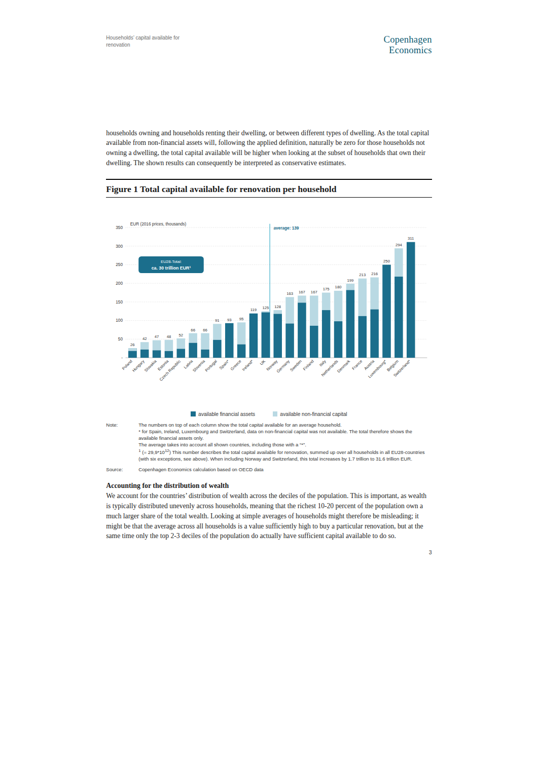Households’ capital available for
renovation
Copenhagen
Economics
households owning and households renting their dwelling, or between different types of dwelling. As the total capital available from non-financial assets will, following the applied definition, naturally be zero for those households not owning a dwelling, the total capital available will be higher when looking at the subset of households that own their dwelling. The shown results can consequently be interpreted as conservative estimates.
Figure 1 Total capital available for renovation per household
350 300 250 200 150 100 50 - EUR (2016 prices, thousands) average: 139 EU28-Total: ca. 30 trillion EUR¹ 26 42 47 48 52 66 66 91 93 95 119 125 128 163 167 167 175 180 199 213 216 250 294 311 Poland Hungary Slovakia Estonia Czech Republic Latvia Slovenia Portugal Spain* Greece Ireland* UK Norway Germany Sweden Finland Italy Netherlands Denmark France Austria Luxembourg* Belgium Switzerland*
available financial assets
available non-financial capital
Note:
The numbers on top of each column show the total capital available for an average household.
* for Spain, Ireland, Luxembourg and Switzerland, data on non-financial capital was not available. The total therefore shows the available financial assets only.
The average takes into account all shown countries, including those with a “*”.
1 (= 29,9*1012) This number describes the total capital available for renovation, summed up over all households in all EU28-countries (with six exceptions, see above). When including Norway and Switzerland, this total increases by 1.7 trillion to 31.6 trillion EUR.
Source:
Copenhagen Economics calculation based on OECD data
Accounting for the distribution of wealth
We account for the countries’ distribution of wealth across the deciles of the population. This is important, as wealth is typically distributed unevenly across households, meaning that the richest 10-20 percent of the population own a much larger share of the total wealth. Looking at simple averages of households might therefore be misleading; it might be that the average across all households is a value sufficiently high to buy a particular renovation, but at the same time only the top 2-3 deciles of the population do actually have sufficient capital available to do so.
3